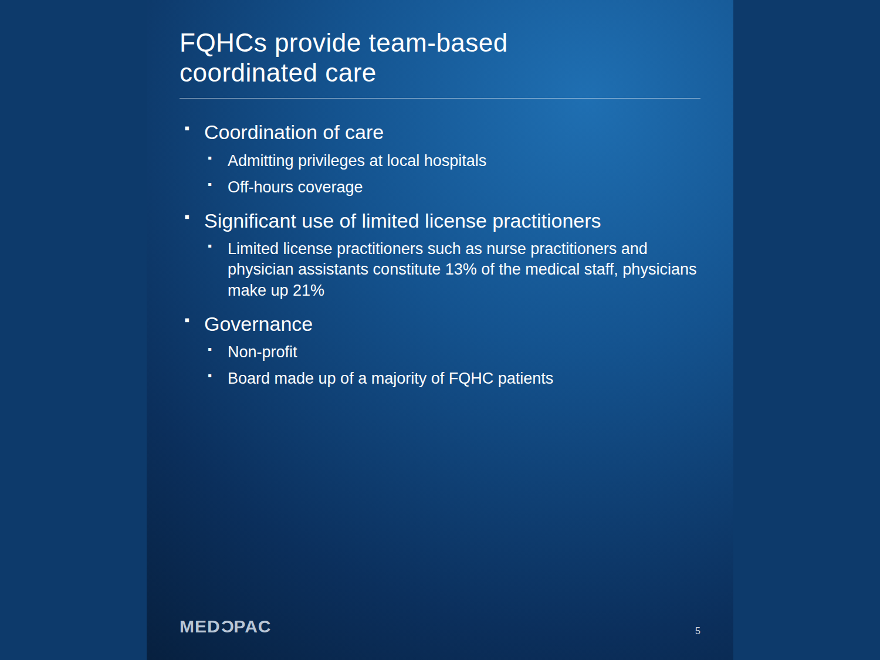FQHCs provide team-based
coordinated care
Coordination of care
Admitting privileges at local hospitals
Off-hours coverage
Significant use of limited license practitioners
Limited license practitioners such as nurse practitioners and physician assistants constitute 13% of the medical staff, physicians make up 21%
Governance
Non-profit
Board made up of a majority of FQHC patients
MEDCPAC
5